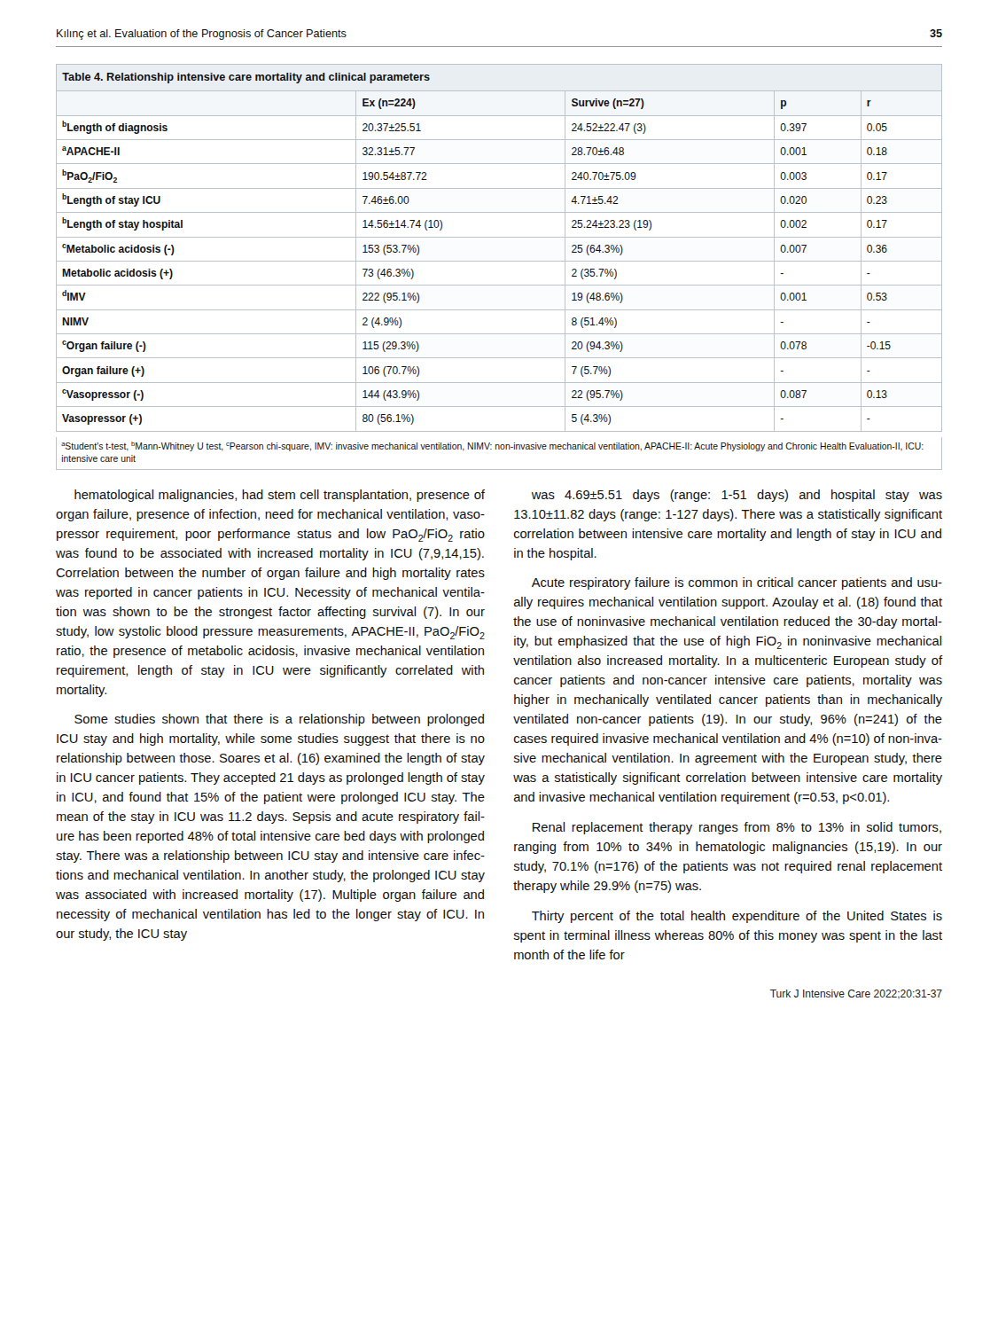Kılınç et al. Evaluation of the Prognosis of Cancer Patients 35
Table 4. Relationship intensive care mortality and clinical parameters
| | Ex (n=224) | Survive (n=27) | p | r |
| --- | --- | --- | --- | --- |
| b Length of diagnosis | 20.37±25.51 | 24.52±22.47 (3) | 0.397 | 0.05 |
| a APACHE-II | 32.31±5.77 | 28.70±6.48 | 0.001 | 0.18 |
| b PaO 2 /FiO 2 | 190.54±87.72 | 240.70±75.09 | 0.003 | 0.17 |
| b Length of stay ICU | 7.46±6.00 | 4.71±5.42 | 0.020 | 0.23 |
| b Length of stay hospital | 14.56±14.74 (10) | 25.24±23.23 (19) | 0.002 | 0.17 |
| c Metabolic acidosis (-) | 153 (53.7%) | 25 (64.3%) | 0.007 | 0.36 |
| Metabolic acidosis (+) | 73 (46.3%) | 2 (35.7%) | - | - |
| d IMV | 222 (95.1%) | 19 (48.6%) | 0.001 | 0.53 |
| NIMV | 2 (4.9%) | 8 (51.4%) | - | - |
| c Organ failure (-) | 115 (29.3%) | 20 (94.3%) | 0.078 | -0.15 |
| Organ failure (+) | 106 (70.7%) | 7 (5.7%) | - | - |
| c Vasopressor (-) | 144 (43.9%) | 22 (95.7%) | 0.087 | 0.13 |
| Vasopressor (+) | 80 (56.1%) | 5 (4.3%) | - | - |
aStudent's t-test, bMann-Whitney U test, cPearson chi-square, IMV: invasive mechanical ventilation, NIMV: non-invasive mechanical ventilation, APACHE-II: Acute Physiology and Chronic Health Evaluation-II, ICU: intensive care unit
hematological malignancies, had stem cell transplantation, presence of organ failure, presence of infection, need for mechanical ventilation, vasopressor requirement, poor performance status and low PaO2/FiO2 ratio was found to be associated with increased mortality in ICU (7,9,14,15). Correlation between the number of organ failure and high mortality rates was reported in cancer patients in ICU. Necessity of mechanical ventilation was shown to be the strongest factor affecting survival (7). In our study, low systolic blood pressure measurements, APACHE-II, PaO2/FiO2 ratio, the presence of metabolic acidosis, invasive mechanical ventilation requirement, length of stay in ICU were significantly correlated with mortality.
Some studies shown that there is a relationship between prolonged ICU stay and high mortality, while some studies suggest that there is no relationship between those. Soares et al. (16) examined the length of stay in ICU cancer patients. They accepted 21 days as prolonged length of stay in ICU, and found that 15% of the patient were prolonged ICU stay. The mean of the stay in ICU was 11.2 days. Sepsis and acute respiratory failure has been reported 48% of total intensive care bed days with prolonged stay. There was a relationship between ICU stay and intensive care infections and mechanical ventilation. In another study, the prolonged ICU stay was associated with increased mortality (17). Multiple organ failure and necessity of mechanical ventilation has led to the longer stay of ICU. In our study, the ICU stay
was 4.69±5.51 days (range: 1-51 days) and hospital stay was 13.10±11.82 days (range: 1-127 days). There was a statistically significant correlation between intensive care mortality and length of stay in ICU and in the hospital.
Acute respiratory failure is common in critical cancer patients and usually requires mechanical ventilation support. Azoulay et al. (18) found that the use of noninvasive mechanical ventilation reduced the 30-day mortality, but emphasized that the use of high FiO2 in noninvasive mechanical ventilation also increased mortality. In a multicenteric European study of cancer patients and non-cancer intensive care patients, mortality was higher in mechanically ventilated cancer patients than in mechanically ventilated non-cancer patients (19). In our study, 96% (n=241) of the cases required invasive mechanical ventilation and 4% (n=10) of non-invasive mechanical ventilation. In agreement with the European study, there was a statistically significant correlation between intensive care mortality and invasive mechanical ventilation requirement (r=0.53, p<0.01).
Renal replacement therapy ranges from 8% to 13% in solid tumors, ranging from 10% to 34% in hematologic malignancies (15,19). In our study, 70.1% (n=176) of the patients was not required renal replacement therapy while 29.9% (n=75) was.
Thirty percent of the total health expenditure of the United States is spent in terminal illness whereas 80% of this money was spent in the last month of the life for
Turk J Intensive Care 2022;20:31-37